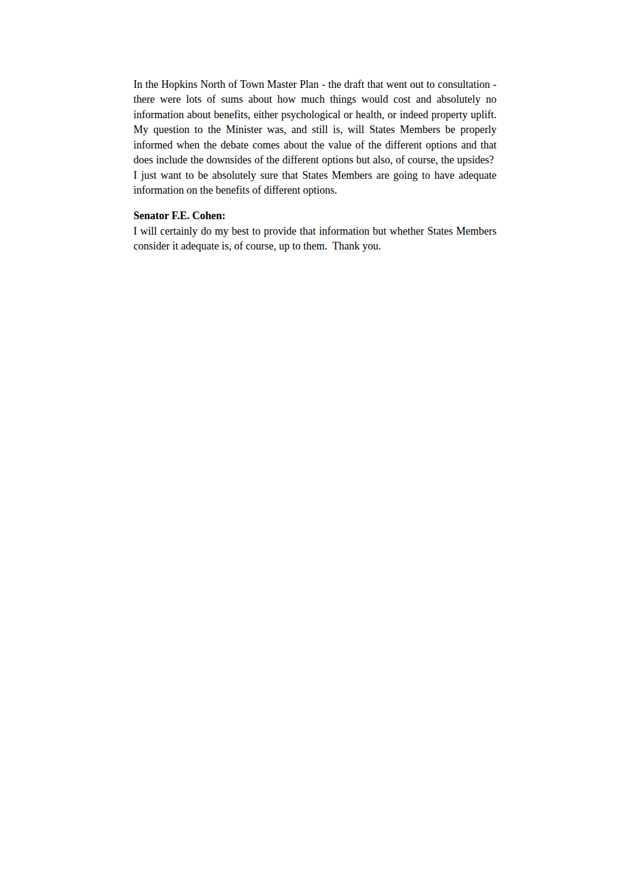In the Hopkins North of Town Master Plan - the draft that went out to consultation - there were lots of sums about how much things would cost and absolutely no information about benefits, either psychological or health, or indeed property uplift. My question to the Minister was, and still is, will States Members be properly informed when the debate comes about the value of the different options and that does include the downsides of the different options but also, of course, the upsides? I just want to be absolutely sure that States Members are going to have adequate information on the benefits of different options.
Senator F.E. Cohen:
I will certainly do my best to provide that information but whether States Members consider it adequate is, of course, up to them. Thank you.